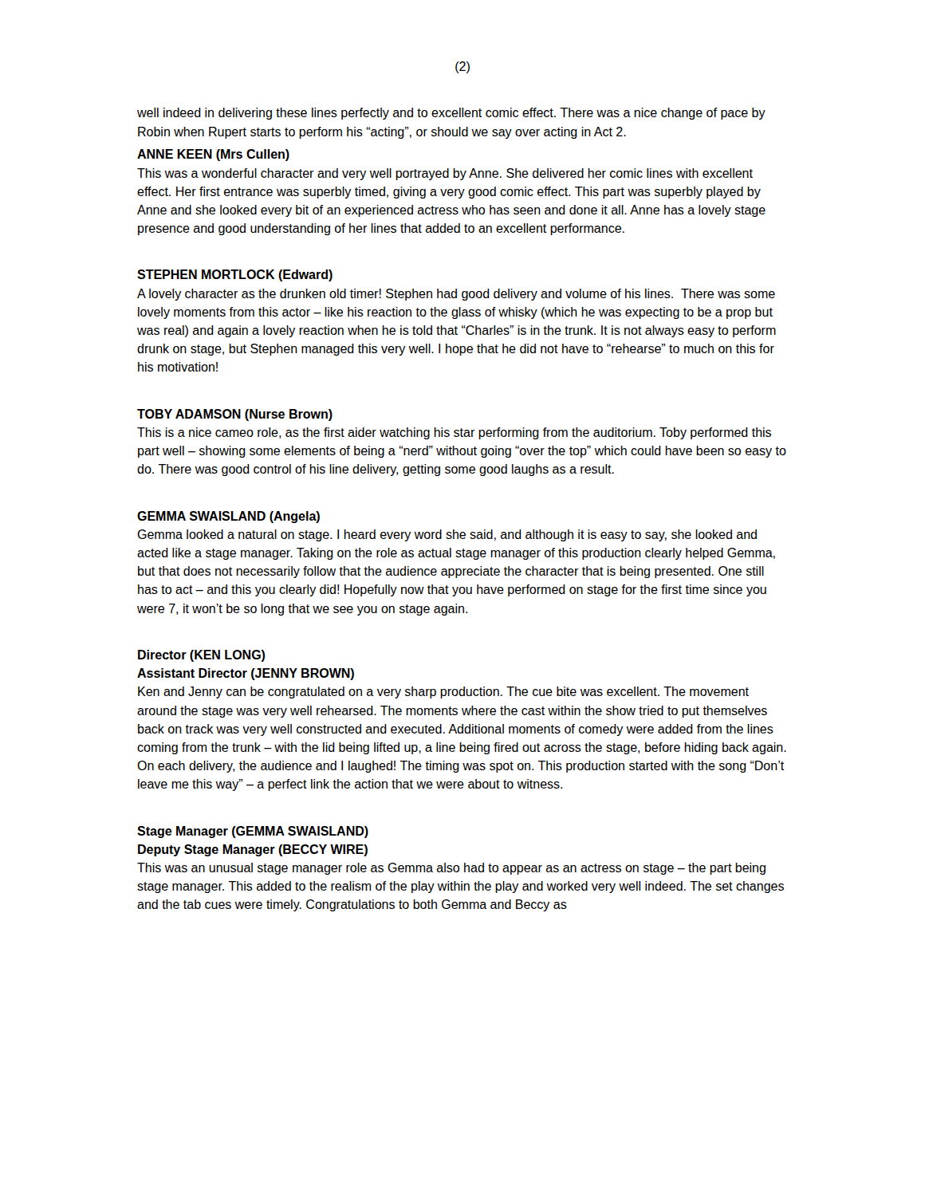(2)
well indeed in delivering these lines perfectly and to excellent comic effect. There was a nice change of pace by Robin when Rupert starts to perform his “acting”, or should we say over acting in Act 2.
ANNE KEEN (Mrs Cullen)
This was a wonderful character and very well portrayed by Anne. She delivered her comic lines with excellent effect. Her first entrance was superbly timed, giving a very good comic effect. This part was superbly played by Anne and she looked every bit of an experienced actress who has seen and done it all. Anne has a lovely stage presence and good understanding of her lines that added to an excellent performance.
STEPHEN MORTLOCK (Edward)
A lovely character as the drunken old timer! Stephen had good delivery and volume of his lines. There was some lovely moments from this actor – like his reaction to the glass of whisky (which he was expecting to be a prop but was real) and again a lovely reaction when he is told that “Charles” is in the trunk. It is not always easy to perform drunk on stage, but Stephen managed this very well. I hope that he did not have to “rehearse” to much on this for his motivation!
TOBY ADAMSON (Nurse Brown)
This is a nice cameo role, as the first aider watching his star performing from the auditorium. Toby performed this part well – showing some elements of being a “nerd” without going “over the top” which could have been so easy to do. There was good control of his line delivery, getting some good laughs as a result.
GEMMA SWAISLAND (Angela)
Gemma looked a natural on stage. I heard every word she said, and although it is easy to say, she looked and acted like a stage manager. Taking on the role as actual stage manager of this production clearly helped Gemma, but that does not necessarily follow that the audience appreciate the character that is being presented. One still has to act – and this you clearly did! Hopefully now that you have performed on stage for the first time since you were 7, it won’t be so long that we see you on stage again.
Director (KEN LONG)
Assistant Director (JENNY BROWN)
Ken and Jenny can be congratulated on a very sharp production. The cue bite was excellent. The movement around the stage was very well rehearsed. The moments where the cast within the show tried to put themselves back on track was very well constructed and executed. Additional moments of comedy were added from the lines coming from the trunk – with the lid being lifted up, a line being fired out across the stage, before hiding back again. On each delivery, the audience and I laughed! The timing was spot on. This production started with the song “Don’t leave me this way” – a perfect link the action that we were about to witness.
Stage Manager (GEMMA SWAISLAND)
Deputy Stage Manager (BECCY WIRE)
This was an unusual stage manager role as Gemma also had to appear as an actress on stage – the part being stage manager. This added to the realism of the play within the play and worked very well indeed. The set changes and the tab cues were timely. Congratulations to both Gemma and Beccy as